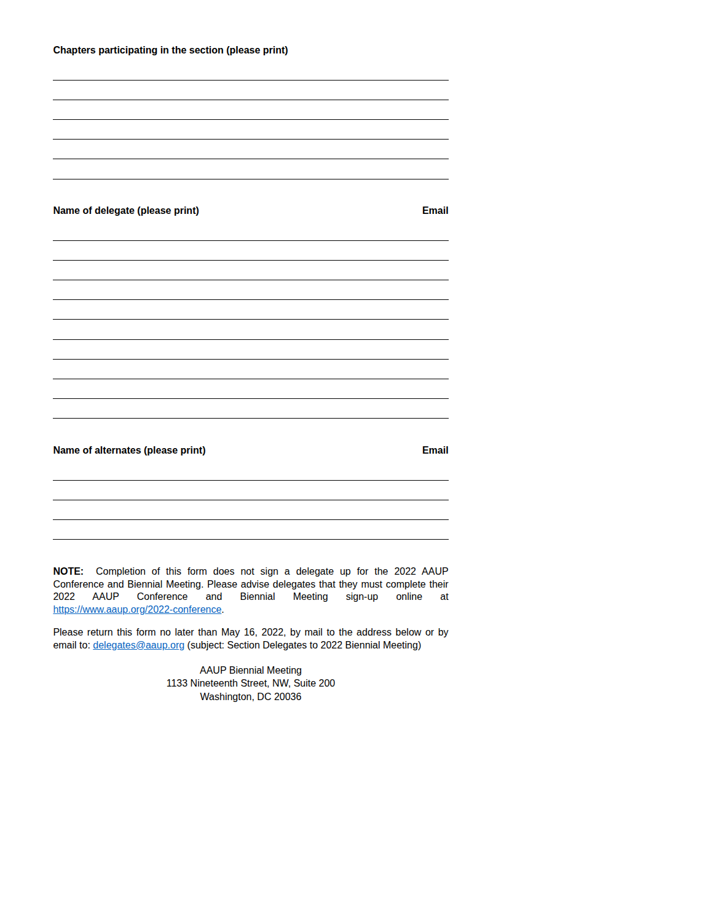Chapters participating in the section (please print)
Name of delegate (please print) Email
Name of alternates (please print) Email
NOTE: Completion of this form does not sign a delegate up for the 2022 AAUP Conference and Biennial Meeting. Please advise delegates that they must complete their 2022 AAUP Conference and Biennial Meeting sign-up online at https://www.aaup.org/2022-conference.
Please return this form no later than May 16, 2022, by mail to the address below or by email to: delegates@aaup.org (subject: Section Delegates to 2022 Biennial Meeting)
AAUP Biennial Meeting
1133 Nineteenth Street, NW, Suite 200
Washington, DC 20036